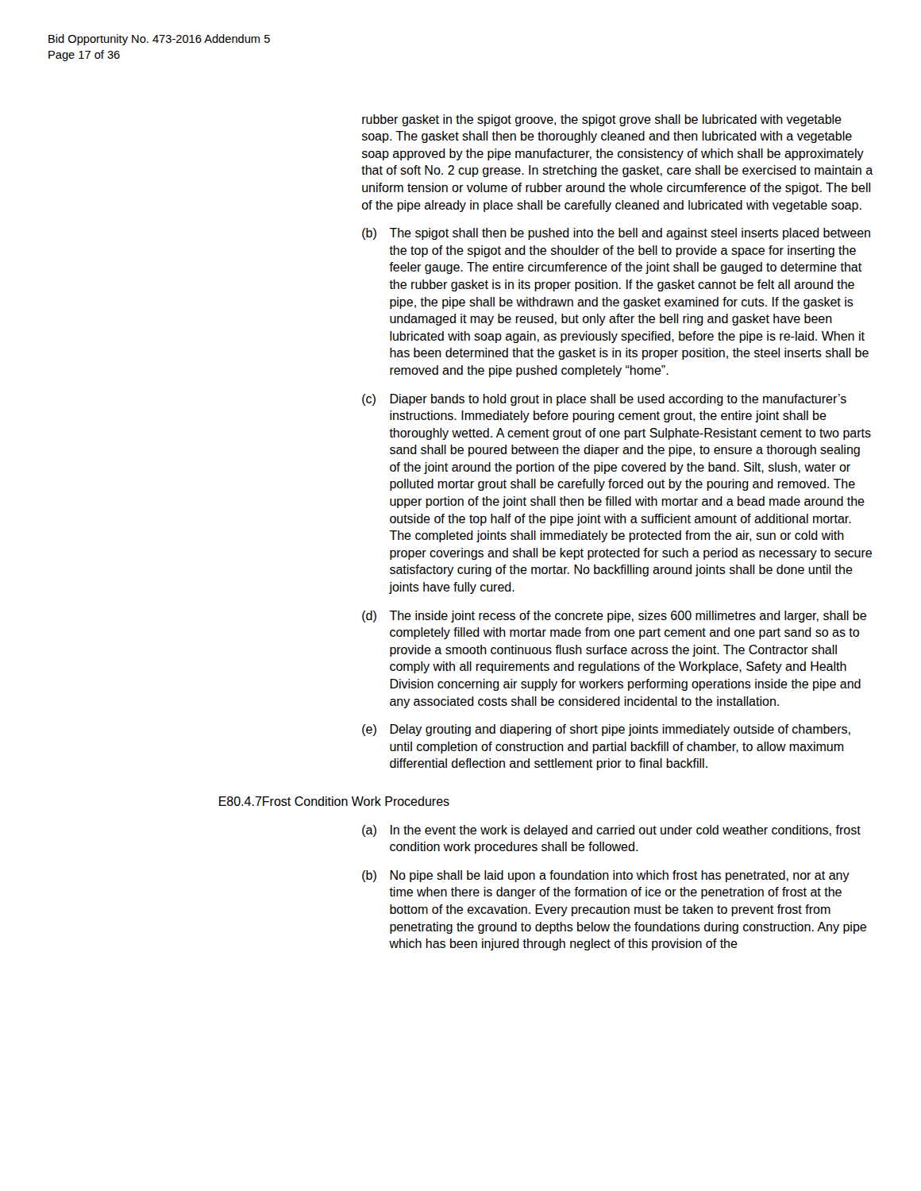Bid Opportunity No. 473-2016 Addendum 5
Page 17 of 36
rubber gasket in the spigot groove, the spigot grove shall be lubricated with vegetable soap. The gasket shall then be thoroughly cleaned and then lubricated with a vegetable soap approved by the pipe manufacturer, the consistency of which shall be approximately that of soft No. 2 cup grease. In stretching the gasket, care shall be exercised to maintain a uniform tension or volume of rubber around the whole circumference of the spigot. The bell of the pipe already in place shall be carefully cleaned and lubricated with vegetable soap.
(b)
The spigot shall then be pushed into the bell and against steel inserts placed between the top of the spigot and the shoulder of the bell to provide a space for inserting the feeler gauge. The entire circumference of the joint shall be gauged to determine that the rubber gasket is in its proper position. If the gasket cannot be felt all around the pipe, the pipe shall be withdrawn and the gasket examined for cuts. If the gasket is undamaged it may be reused, but only after the bell ring and gasket have been lubricated with soap again, as previously specified, before the pipe is re-laid. When it has been determined that the gasket is in its proper position, the steel inserts shall be removed and the pipe pushed completely “home”.
(c)
Diaper bands to hold grout in place shall be used according to the manufacturer’s instructions. Immediately before pouring cement grout, the entire joint shall be thoroughly wetted. A cement grout of one part Sulphate-Resistant cement to two parts sand shall be poured between the diaper and the pipe, to ensure a thorough sealing of the joint around the portion of the pipe covered by the band. Silt, slush, water or polluted mortar grout shall be carefully forced out by the pouring and removed. The upper portion of the joint shall then be filled with mortar and a bead made around the outside of the top half of the pipe joint with a sufficient amount of additional mortar. The completed joints shall immediately be protected from the air, sun or cold with proper coverings and shall be kept protected for such a period as necessary to secure satisfactory curing of the mortar. No backfilling around joints shall be done until the joints have fully cured.
(d)
The inside joint recess of the concrete pipe, sizes 600 millimetres and larger, shall be completely filled with mortar made from one part cement and one part sand so as to provide a smooth continuous flush surface across the joint. The Contractor shall comply with all requirements and regulations of the Workplace, Safety and Health Division concerning air supply for workers performing operations inside the pipe and any associated costs shall be considered incidental to the installation.
(e)
Delay grouting and diapering of short pipe joints immediately outside of chambers, until completion of construction and partial backfill of chamber, to allow maximum differential deflection and settlement prior to final backfill.
E80.4.7
Frost Condition Work Procedures
(a)
In the event the work is delayed and carried out under cold weather conditions, frost condition work procedures shall be followed.
(b)
No pipe shall be laid upon a foundation into which frost has penetrated, nor at any time when there is danger of the formation of ice or the penetration of frost at the bottom of the excavation. Every precaution must be taken to prevent frost from penetrating the ground to depths below the foundations during construction. Any pipe which has been injured through neglect of this provision of the